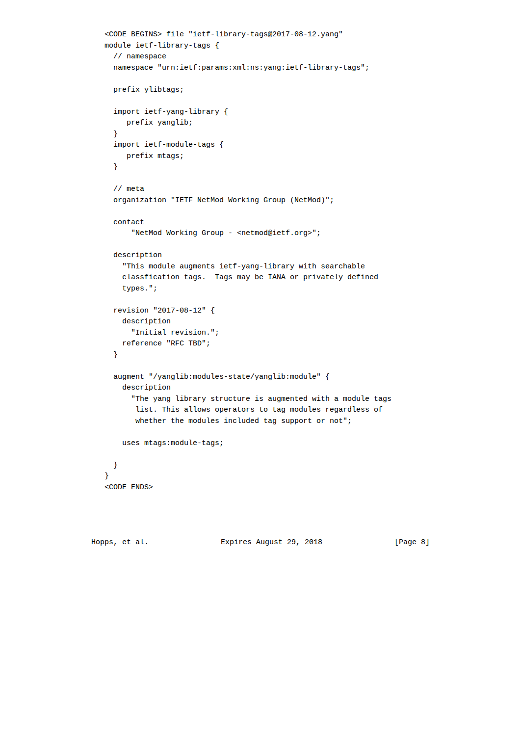<CODE BEGINS> file "ietf-library-tags@2017-08-12.yang"
   module ietf-library-tags {
     // namespace
     namespace "urn:ietf:params:xml:ns:yang:ietf-library-tags";

     prefix ylibtags;

     import ietf-yang-library {
        prefix yanglib;
     }
     import ietf-module-tags {
        prefix mtags;
     }

     // meta
     organization "IETF NetMod Working Group (NetMod)";

     contact
         "NetMod Working Group - <netmod@ietf.org>";

     description
       "This module augments ietf-yang-library with searchable
       classfication tags.  Tags may be IANA or privately defined
       types.";

     revision "2017-08-12" {
       description
         "Initial revision.";
       reference "RFC TBD";
     }

     augment "/yanglib:modules-state/yanglib:module" {
       description
         "The yang library structure is augmented with a module tags
          list. This allows operators to tag modules regardless of
          whether the modules included tag support or not";

       uses mtags:module-tags;

     }
   }
   <CODE ENDS>
Hopps, et al. Expires August 29, 2018 [Page 8]